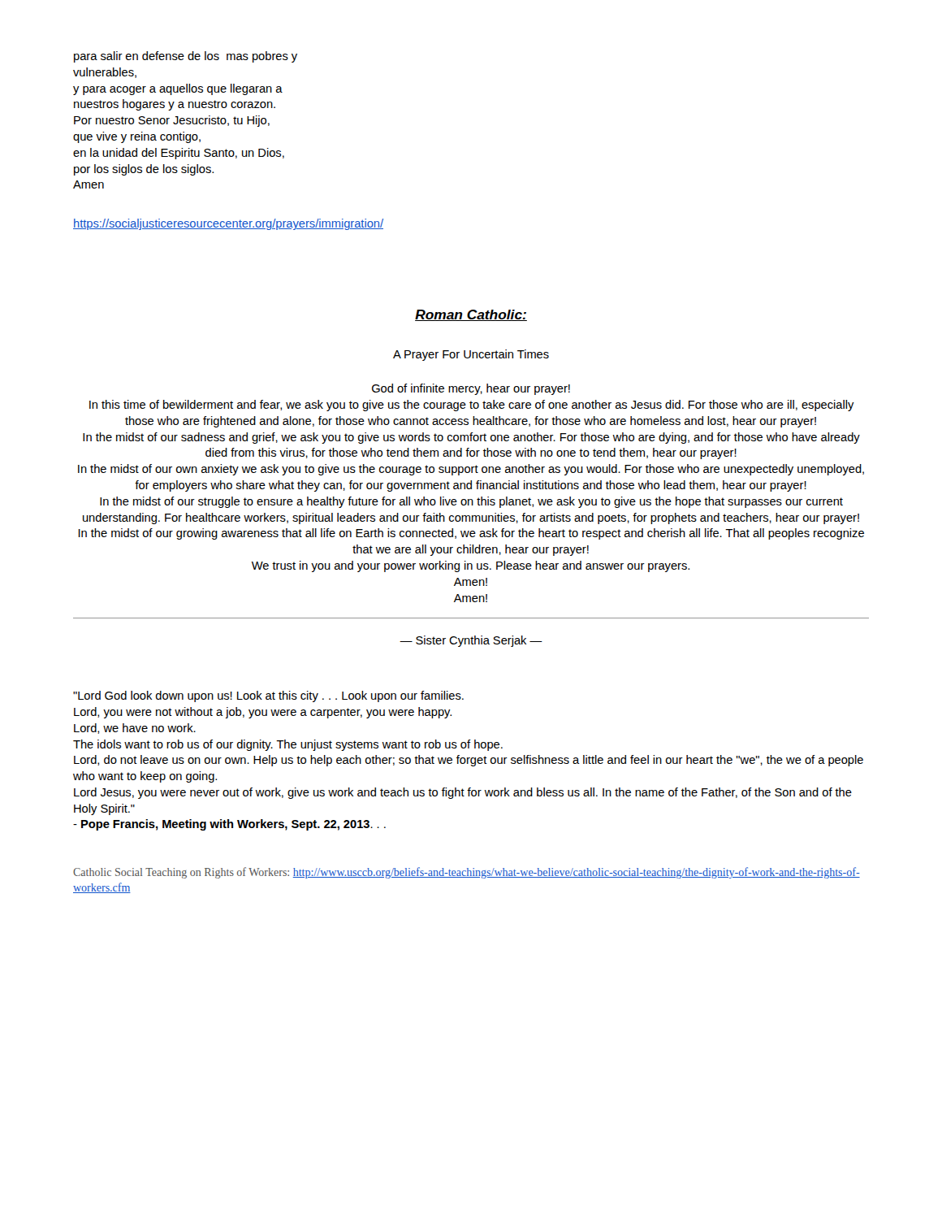para salir en defense de los mas pobres y
vulnerables,
y para acoger a aquellos que llegaran a
nuestros hogares y a nuestro corazon.
Por nuestro Senor Jesucristo, tu Hijo,
que vive y reina contigo,
en la unidad del Espiritu Santo, un Dios,
por los siglos de los siglos.
Amen
https://socialjusticeresourcecenter.org/prayers/immigration/
Roman Catholic:
A Prayer For Uncertain Times
God of infinite mercy, hear our prayer!
In this time of bewilderment and fear, we ask you to give us the courage to take care of one another as Jesus did. For those who are ill, especially those who are frightened and alone, for those who cannot access healthcare, for those who are homeless and lost, hear our prayer!
In the midst of our sadness and grief, we ask you to give us words to comfort one another. For those who are dying, and for those who have already died from this virus, for those who tend them and for those with no one to tend them, hear our prayer!
In the midst of our own anxiety we ask you to give us the courage to support one another as you would. For those who are unexpectedly unemployed, for employers who share what they can, for our government and financial institutions and those who lead them, hear our prayer!
In the midst of our struggle to ensure a healthy future for all who live on this planet, we ask you to give us the hope that surpasses our current understanding. For healthcare workers, spiritual leaders and our faith communities, for artists and poets, for prophets and teachers, hear our prayer!
In the midst of our growing awareness that all life on Earth is connected, we ask for the heart to respect and cherish all life. That all peoples recognize that we are all your children, hear our prayer!
We trust in you and your power working in us. Please hear and answer our prayers.
Amen!
Amen!
— Sister Cynthia Serjak —
"Lord God look down upon us! Look at this city . . . Look upon our families.
Lord, you were not without a job, you were a carpenter, you were happy.
Lord, we have no work.
The idols want to rob us of our dignity. The unjust systems want to rob us of hope.
Lord, do not leave us on our own. Help us to help each other; so that we forget our selfishness a little and feel in our heart the "we", the we of a people who want to keep on going.
Lord Jesus, you were never out of work, give us work and teach us to fight for work and bless us all. In the name of the Father, of the Son and of the Holy Spirit."
- Pope Francis, Meeting with Workers, Sept. 22, 2013. . .
Catholic Social Teaching on Rights of Workers: http://www.usccb.org/beliefs-and-teachings/what-we-believe/catholic-social-teaching/the-dignity-of-work-and-the-rights-of-workers.cfm